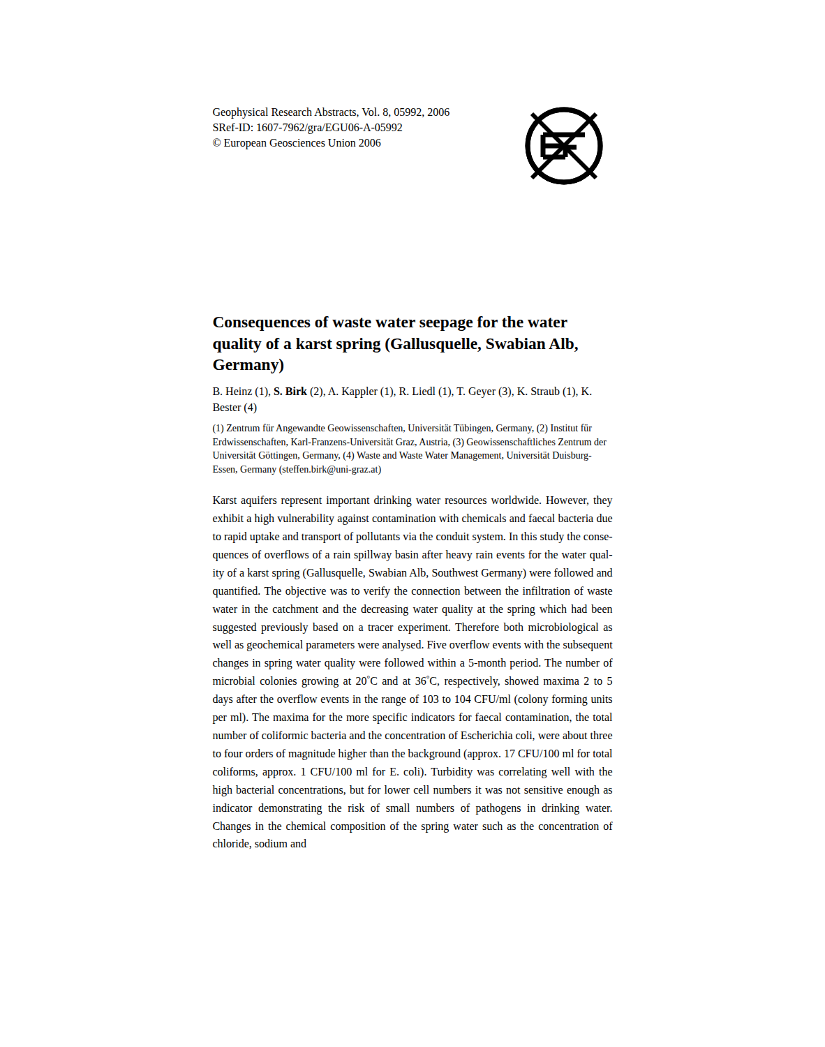Geophysical Research Abstracts, Vol. 8, 05992, 2006
SRef-ID: 1607-7962/gra/EGU06-A-05992
© European Geosciences Union 2006
Consequences of waste water seepage for the water quality of a karst spring (Gallusquelle, Swabian Alb, Germany)
B. Heinz (1), S. Birk (2), A. Kappler (1), R. Liedl (1), T. Geyer (3), K. Straub (1), K. Bester (4)
(1) Zentrum für Angewandte Geowissenschaften, Universität Tübingen, Germany, (2) Institut für Erdwissenschaften, Karl-Franzens-Universität Graz, Austria, (3) Geowissenschaftliches Zentrum der Universität Göttingen, Germany, (4) Waste and Waste Water Management, Universität Duisburg-Essen, Germany (steffen.birk@uni-graz.at)
Karst aquifers represent important drinking water resources worldwide. However, they exhibit a high vulnerability against contamination with chemicals and faecal bacteria due to rapid uptake and transport of pollutants via the conduit system. In this study the consequences of overflows of a rain spillway basin after heavy rain events for the water quality of a karst spring (Gallusquelle, Swabian Alb, Southwest Germany) were followed and quantified. The objective was to verify the connection between the infiltration of waste water in the catchment and the decreasing water quality at the spring which had been suggested previously based on a tracer experiment. Therefore both microbiological as well as geochemical parameters were analysed. Five overflow events with the subsequent changes in spring water quality were followed within a 5-month period. The number of microbial colonies growing at 20°C and at 36°C, respectively, showed maxima 2 to 5 days after the overflow events in the range of 103 to 104 CFU/ml (colony forming units per ml). The maxima for the more specific indicators for faecal contamination, the total number of coliformic bacteria and the concentration of Escherichia coli, were about three to four orders of magnitude higher than the background (approx. 17 CFU/100 ml for total coliforms, approx. 1 CFU/100 ml for E. coli). Turbidity was correlating well with the high bacterial concentrations, but for lower cell numbers it was not sensitive enough as indicator demonstrating the risk of small numbers of pathogens in drinking water. Changes in the chemical composition of the spring water such as the concentration of chloride, sodium and